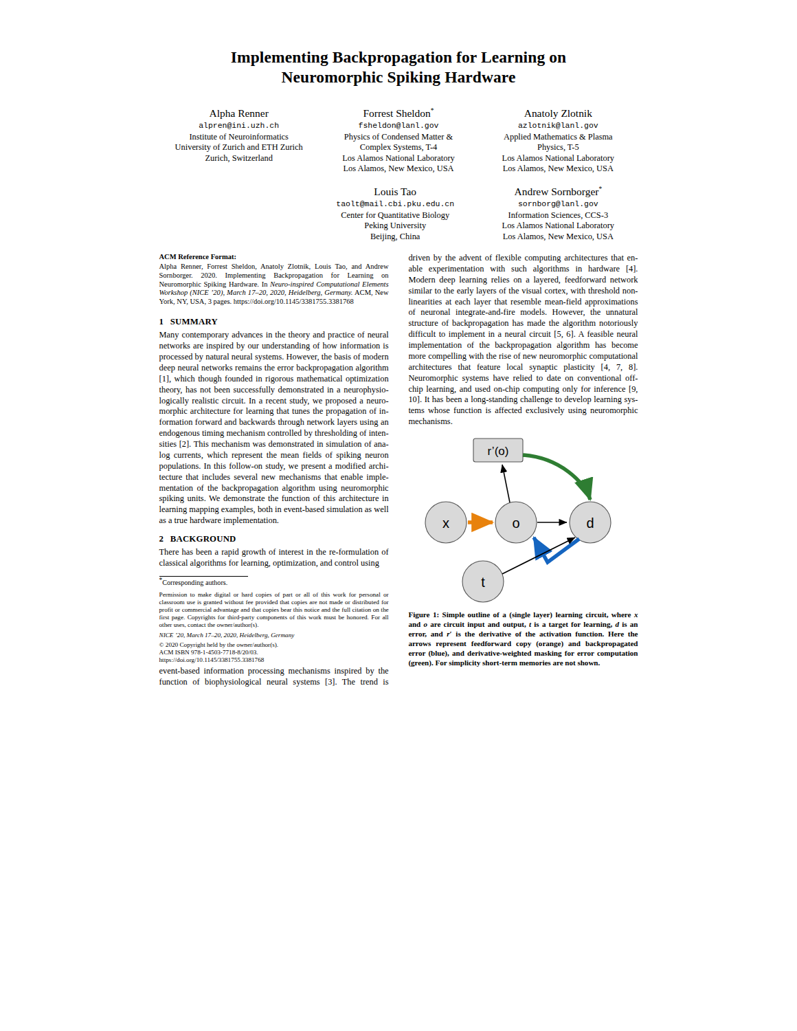Implementing Backpropagation for Learning on
Neuromorphic Spiking Hardware
| Alpha Renner alpren@ini.uzh.ch Institute of Neuroinformatics University of Zurich and ETH Zurich Zurich, Switzerland | Forrest Sheldon * fsheldon@lanl.gov Physics of Condensed Matter & Complex Systems, T-4 Los Alamos National Laboratory Los Alamos, New Mexico, USA | Anatoly Zlotnik azlotnik@lanl.gov Applied Mathematics & Plasma Physics, T-5 Los Alamos National Laboratory Los Alamos, New Mexico, USA |
| | Louis Tao taolt@mail.cbi.pku.edu.cn Center for Quantitative Biology Peking University Beijing, China | Andrew Sornborger * sornborg@lanl.gov Information Sciences, CCS-3 Los Alamos National Laboratory Los Alamos, New Mexico, USA |
ACM Reference Format: Alpha Renner, Forrest Sheldon, Anatoly Zlotnik, Louis Tao, and Andrew Sornborger. 2020. Implementing Backpropagation for Learning on Neuromorphic Spiking Hardware. In Neuro-inspired Computational Elements Workshop (NICE ’20), March 17–20, 2020, Heidelberg, Germany. ACM, New York, NY, USA, 3 pages. https://doi.org/10.1145/3381755.3381768
1 SUMMARY
Many contemporary advances in the theory and practice of neural networks are inspired by our understanding of how information is processed by natural neural systems. However, the basis of modern deep neural networks remains the error backpropagation algorithm [1], which though founded in rigorous mathematical optimization theory, has not been successfully demonstrated in a neurophysiologically realistic circuit. In a recent study, we proposed a neuromorphic architecture for learning that tunes the propagation of information forward and backwards through network layers using an endogenous timing mechanism controlled by thresholding of intensities [2]. This mechanism was demonstrated in simulation of analog currents, which represent the mean fields of spiking neuron populations. In this follow-on study, we present a modified architecture that includes several new mechanisms that enable implementation of the backpropagation algorithm using neuromorphic spiking units. We demonstrate the function of this architecture in learning mapping examples, both in event-based simulation as well as a true hardware implementation.
2 BACKGROUND
There has been a rapid growth of interest in the re-formulation of classical algorithms for learning, optimization, and control using
*Corresponding authors.
Permission to make digital or hard copies of part or all of this work for personal or classroom use is granted without fee provided that copies are not made or distributed for profit or commercial advantage and that copies bear this notice and the full citation on the first page. Copyrights for third-party components of this work must be honored. For all other uses, contact the owner/author(s).
NICE ’20, March 17–20, 2020, Heidelberg, Germany
© 2020 Copyright held by the owner/author(s).
ACM ISBN 978-1-4503-7718-8/20/03.
https://doi.org/10.1145/3381755.3381768
event-based information processing mechanisms inspired by the function of biophysiological neural systems [3]. The trend is driven by the advent of flexible computing architectures that enable experimentation with such algorithms in hardware [4]. Modern deep learning relies on a layered, feedforward network similar to the early layers of the visual cortex, with threshold nonlinearities at each layer that resemble mean-field approximations of neuronal integrate-and-fire models. However, the unnatural structure of backpropagation has made the algorithm notoriously difficult to implement in a neural circuit [5, 6]. A feasible neural implementation of the backpropagation algorithm has become more compelling with the rise of new neuromorphic computational architectures that feature local synaptic plasticity [4, 7, 8]. Neuromorphic systems have relied to date on conventional off-chip learning, and used on-chip computing only for inference [9, 10]. It has been a long-standing challenge to develop learning systems whose function is affected exclusively using neuromorphic mechanisms.
r’(o) x o d t
Figure 1: Simple outline of a (single layer) learning circuit, where x and o are circuit input and output, t is a target for learning, d is an error, and r′ is the derivative of the activation function. Here the arrows represent feedforward copy (orange) and backpropagated error (blue), and derivative-weighted masking for error computation (green). For simplicity short-term memories are not shown.